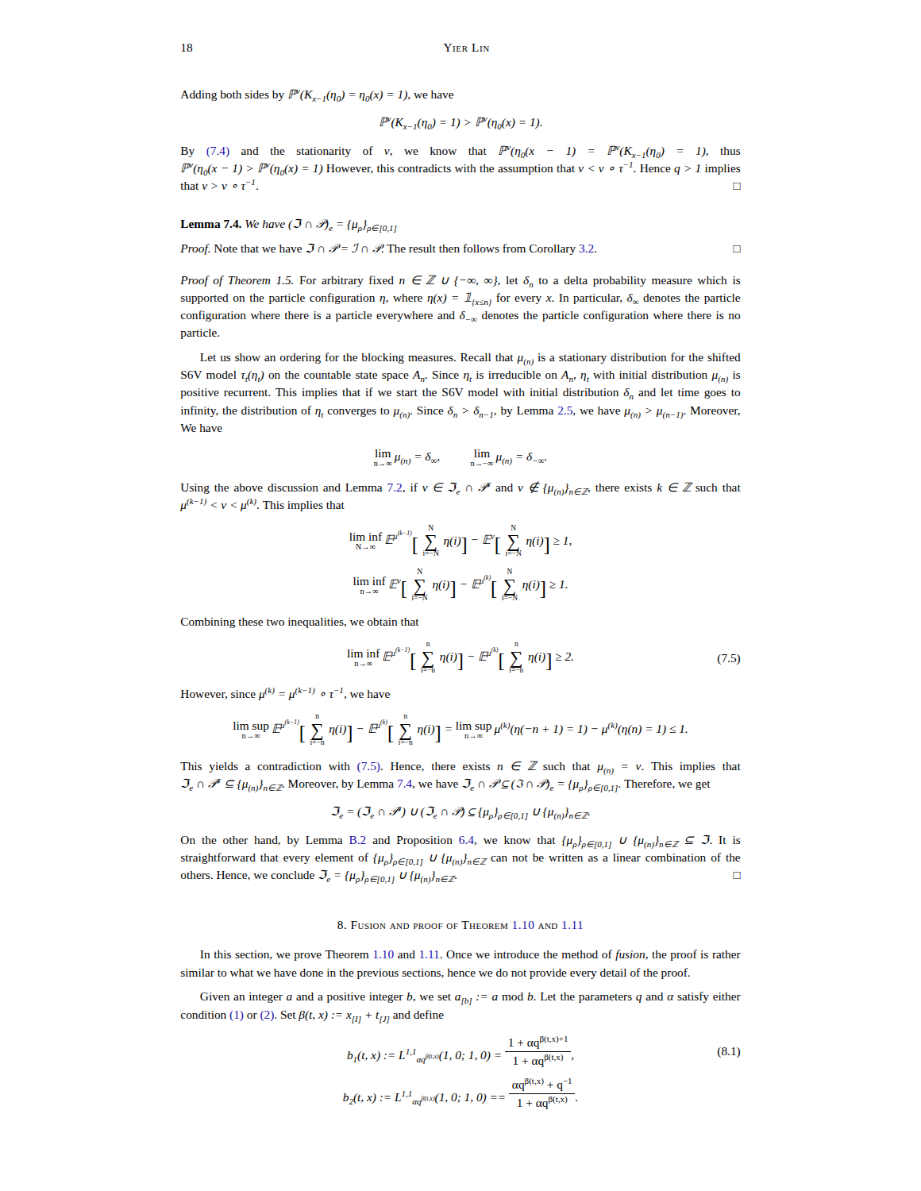18 Yier Lin
Adding both sides by ℙν(Kx−1(η0) = η0(x) = 1), we have
ℙν(Kx−1(η0) = 1) > ℙν(η0(x) = 1).
By (7.4) and the stationarity of ν, we know that ℙν(η0(x − 1) = ℙν(Kx−1(η0) = 1), thus ℙν(η0(x − 1) > ℙν(η0(x) = 1) However, this contradicts with the assumption that ν < ν ∘ τ−1. Hence q > 1 implies that ν > ν ∘ τ−1. □
Lemma 7.4. We have (ℑ ∩ 𝒫)e = {μρ}ρ∈[0,1]
Proof. Note that we have ℑ ∩ 𝒫 = ℐ ∩ 𝒫. The result then follows from Corollary 3.2. □
Proof of Theorem 1.5. For arbitrary fixed n ∈ ℤ ∪ {−∞, ∞}, let δn to a delta probability measure which is supported on the particle configuration η, where η(x) = 𝟙{x≤n} for every x. In particular, δ∞ denotes the particle configuration where there is a particle everywhere and δ−∞ denotes the particle configuration where there is no particle.
Let us show an ordering for the blocking measures. Recall that μ(n) is a stationary distribution for the shifted S6V model τt(ηt) on the countable state space An. Since ηt is irreducible on An, ηt with initial distribution μ(n) is positive recurrent. This implies that if we start the S6V model with initial distribution δn and let time goes to infinity, the distribution of ηt converges to μ(n). Since δn > δn−1, by Lemma 2.5, we have μ(n) > μ(n−1). Moreover, We have
lim n→∞μ(n) = δ∞, lim n→−∞μ(n) = δ−∞.
Using the above discussion and Lemma 7.2, if ν ∈ ℑe ∩ 𝒫c and ν ∉ {μ(n)}n∈ℤ, there exists k ∈ ℤ such that μ(k−1) < ν < μ(k). This implies that
lim inf N→∞𝔼μ(k−1)[ N∑i=−N η(i)] − 𝔼ν[ N∑i=−N η(i)] ≥ 1,
lim inf n→∞𝔼ν[ N∑i=−N η(i)] − 𝔼μ(k)[ N∑i=−N η(i)] ≥ 1.
Combining these two inequalities, we obtain that
lim inf n→∞𝔼μ(k−1)[ n∑i=−n η(i)] − 𝔼μ(k)[ n∑i=−n η(i)] ≥ 2. (7.5)
However, since μ(k) = μ(k−1) ∘ τ−1, we have
lim sup n→∞𝔼μ(k−1)[ n∑i=−n η(i)] − 𝔼μ(k)[ n∑i=−n η(i)] = lim sup n→∞μ(k)(η(−n + 1) = 1) − μ(k)(η(n) = 1) ≤ 1.
This yields a contradiction with (7.5). Hence, there exists n ∈ ℤ such that μ(n) = ν. This implies that ℑe ∩ 𝒫c ⊆ {μ(n)}n∈ℤ. Moreover, by Lemma 7.4, we have ℑe ∩ 𝒫 ⊆ (ℑ ∩ 𝒫)e = {μρ}ρ∈[0,1]. Therefore, we get
ℑe = (ℑe ∩ 𝒫c) ∪ (ℑe ∩ 𝒫) ⊆ {μρ}ρ∈[0,1] ∪ {μ(n)}n∈ℤ.
On the other hand, by Lemma B.2 and Proposition 6.4, we know that {μρ}ρ∈[0,1] ∪ {μ(n)}n∈ℤ ⊆ ℑ. It is straightforward that every element of {μρ}ρ∈[0,1] ∪ {μ(n)}n∈ℤ can not be written as a linear combination of the others. Hence, we conclude ℑe = {μρ}ρ∈[0,1] ∪ {μ(n)}n∈ℤ. □
8. Fusion and proof of Theorem 1.10 and 1.11
In this section, we prove Theorem 1.10 and 1.11. Once we introduce the method of fusion, the proof is rather similar to what we have done in the previous sections, hence we do not provide every detail of the proof.
Given an integer a and a positive integer b, we set a[b] := a mod b. Let the parameters q and α satisfy either condition (1) or (2). Set β(t, x) := x[I] + t[J] and define
b1(t, x) := L1,1αqβ(t,x)(1, 0; 1, 0) = 1 + αqβ(t,x)+11 + αqβ(t,x), (8.1)
b2(t, x) := L1,1αqβ(t,x)(1, 0; 1, 0) == αqβ(t,x) + q−11 + αqβ(t,x).